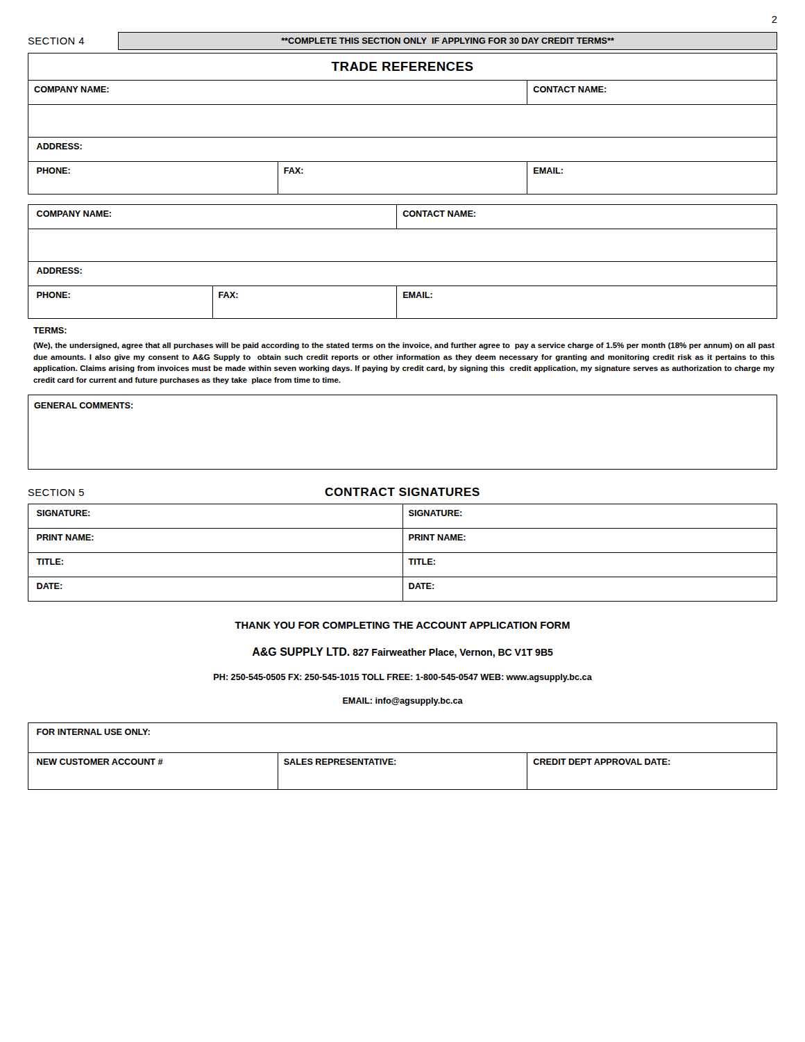2
SECTION 4
**COMPLETE THIS SECTION ONLY IF APPLYING FOR 30 DAY CREDIT TERMS**
| TRADE REFERENCES |
| COMPANY NAME: | CONTACT NAME: |
| ADDRESS: |
| PHONE: | FAX: | EMAIL: |
| COMPANY NAME: | CONTACT NAME: |
| ADDRESS: |
| PHONE: | FAX: | EMAIL: |
TERMS:
(We), the undersigned, agree that all purchases will be paid according to the stated terms on the invoice, and further agree to pay a service charge of 1.5% per month (18% per annum) on all past due amounts. I also give my consent to A&G Supply to obtain such credit reports or other information as they deem necessary for granting and monitoring credit risk as it pertains to this application. Claims arising from invoices must be made within seven working days. If paying by credit card, by signing this credit application, my signature serves as authorization to charge my credit card for current and future purchases as they take place from time to time.
GENERAL COMMENTS:
SECTION 5
CONTRACT SIGNATURES
| SIGNATURE: | SIGNATURE: |
| PRINT NAME: | PRINT NAME: |
| TITLE: | TITLE: |
| DATE: | DATE: |
THANK YOU FOR COMPLETING THE ACCOUNT APPLICATION FORM
A&G SUPPLY LTD. 827 Fairweather Place, Vernon, BC V1T 9B5
PH: 250-545-0505 FX: 250-545-1015 TOLL FREE: 1-800-545-0547 WEB: www.agsupply.bc.ca
EMAIL: info@agsupply.bc.ca
| FOR INTERNAL USE ONLY: |
| NEW CUSTOMER ACCOUNT # | SALES REPRESENTATIVE: | CREDIT DEPT APPROVAL DATE: |